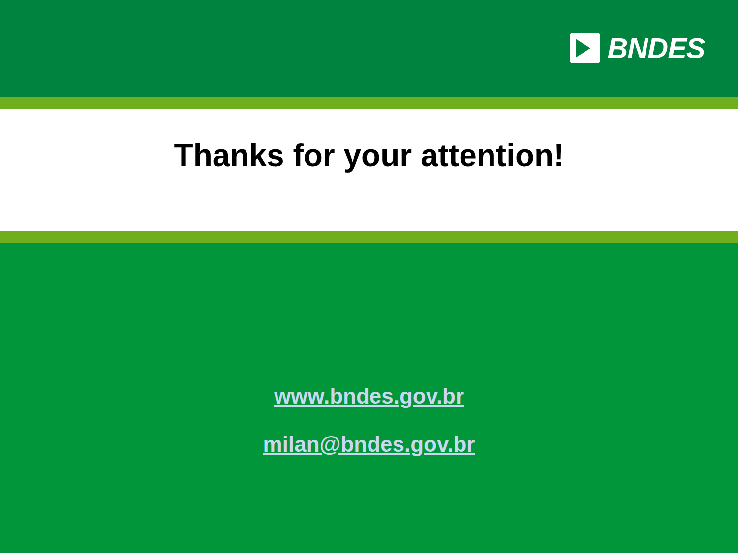BNDES
Thanks for your attention!
www.bndes.gov.br milan@bndes.gov.br